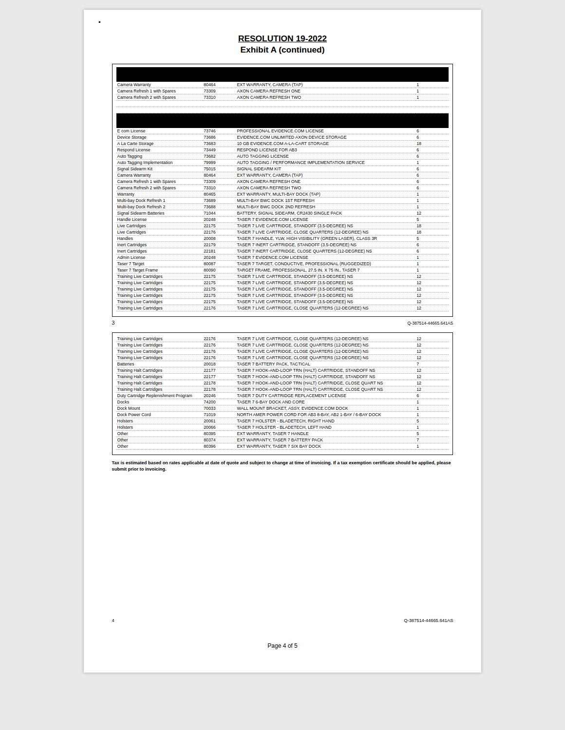•
RESOLUTION 19-2022
Exhibit A (continued)
| Camera Warranty | 80464 | EXT WARRANTY, CAMERA (TAP) | 1 |
| Camera Refresh 1 with Spares | 73309 | AXON CAMERA REFRESH ONE | 1 |
| Camera Refresh 2 with Spares | 73310 | AXON CAMERA REFRESH TWO | 1 |
| E com License | 73746 | PROFESSIONAL EVIDENCE.COM LICENSE | 6 |
| Device Storage | 73686 | EVIDENCE.COM UNLIMITED AXON DEVICE STORAGE | 6 |
| A La Carte Storage | 73683 | 10 GB EVIDENCE.COM A-LA-CART STORAGE | 18 |
| Respond License | 73449 | RESPOND LICENSE FOR AB3 | 6 |
| Auto Tagging | 73682 | AUTO TAGGING LICENSE | 6 |
| Auto Tagging Implementation | 79999 | AUTO TAGGING / PERFORMANCE IMPLEMENTATION SERVICE | 1 |
| Signal Sidearm Kit | 75015 | SIGNAL SIDEARM KIT | 6 |
| Camera Warranty | 80464 | EXT WARRANTY, CAMERA (TAP) | 6 |
| Camera Refresh 1 with Spares | 73309 | AXON CAMERA REFRESH ONE | 6 |
| Camera Refresh 2 with Spares | 73310 | AXON CAMERA REFRESH TWO | 6 |
| Warranty | 80465 | EXT WARRANTY, MULTI-BAY DOCK (TAP) | 1 |
| Multi-bay Dock Refresh 1 | 73689 | MULTI-BAY BWC DOCK 1ST REFRESH | 1 |
| Multi-bay Dock Refresh 2 | 73688 | MULTI-BAY BWC DOCK 2ND REFRESH | 1 |
| Signal Sidearm Batteries | 71044 | BATTERY, SIGNAL SIDEARM, CR2430 SINGLE PACK | 12 |
| Handle License | 20248 | TASER 7 EVIDENCE.COM LICENSE | 5 |
| Live Cartridges | 22175 | TASER 7 LIVE CARTRIDGE, STANDOFF (3.5-DEGREE) NS | 18 |
| Live Cartridges | 22176 | TASER 7 LIVE CARTRIDGE, CLOSE QUARTERS (12-DEGREE) NS | 18 |
| Handles | 20008 | TASER 7 HANDLE, YLW, HIGH VISIBILITY (GREEN LASER), CLASS 3R | 5 |
| Inert Cartridges | 22179 | TASER 7 INERT CARTRIDGE, STANDOFF (3.5-DEGREE) NS | 6 |
| Inert Cartridges | 22181 | TASER 7 INERT CARTRIDGE, CLOSE QUARTERS (12-DEGREE) NS | 6 |
| Admin License | 20248 | TASER 7 EVIDENCE.COM LICENSE | 1 |
| Taser 7 Target | 80087 | TASER 7 TARGET, CONDUCTIVE, PROFESSIONAL (RUGGEDIZED) | 1 |
| Taser 7 Target Frame | 80090 | TARGET FRAME, PROFESSIONAL, 27.5 IN. X 75 IN., TASER 7 | 1 |
| Training Live Cartridges | 22175 | TASER 7 LIVE CARTRIDGE, STANDOFF (3.5-DEGREE) NS | 12 |
| Training Live Cartridges | 22175 | TASER 7 LIVE CARTRIDGE, STANDOFF (3.5-DEGREE) NS | 12 |
| Training Live Cartridges | 22175 | TASER 7 LIVE CARTRIDGE, STANDOFF (3.5-DEGREE) NS | 12 |
| Training Live Cartridges | 22175 | TASER 7 LIVE CARTRIDGE, STANDOFF (3.5-DEGREE) NS | 12 |
| Training Live Cartridges | 22175 | TASER 7 LIVE CARTRIDGE, STANDOFF (3.5-DEGREE) NS | 12 |
| Training Live Cartridges | 22176 | TASER 7 LIVE CARTRIDGE, CLOSE QUARTERS (12-DEGREE) NS | 12 |
3
Q-387514-44665.641AS
| Training Live Cartridges | 22176 | TASER 7 LIVE CARTRIDGE, CLOSE QUARTERS (12-DEGREE) NS | 12 |
| Training Live Cartridges | 22176 | TASER 7 LIVE CARTRIDGE, CLOSE QUARTERS (12-DEGREE) NS | 12 |
| Training Live Cartridges | 22176 | TASER 7 LIVE CARTRIDGE, CLOSE QUARTERS (12-DEGREE) NS | 12 |
| Training Live Cartridges | 22176 | TASER 7 LIVE CARTRIDGE, CLOSE QUARTERS (12-DEGREE) NS | 12 |
| Batteries | 20018 | TASER 7 BATTERY PACK, TACTICAL | 7 |
| Training Halt Cartridges | 22177 | TASER 7 HOOK-AND-LOOP TRN (HALT) CARTRIDGE, STANDOFF NS | 12 |
| Training Halt Cartridges | 22177 | TASER 7 HOOK-AND-LOOP TRN (HALT) CARTRIDGE, STANDOFF NS | 12 |
| Training Halt Cartridges | 22178 | TASER 7 HOOK-AND-LOOP TRN (HALT) CARTRIDGE, CLOSE QUART NS | 12 |
| Training Halt Cartridges | 22178 | TASER 7 HOOK-AND-LOOP TRN (HALT) CARTRIDGE, CLOSE QUART NS | 12 |
| Duty Cartridge Replenishment Program | 20246 | TASER 7 DUTY CARTRIDGE REPLACEMENT LICENSE | 6 |
| Docks | 74200 | TASER 7 6-BAY DOCK AND CORE | 1 |
| Dock Mount | 70033 | WALL MOUNT BRACKET, ASSY, EVIDENCE.COM DOCK | 1 |
| Dock Power Cord | 71019 | NORTH AMER POWER CORD FOR AB3 8-BAY, AB2 1-BAY / 6-BAY DOCK | 1 |
| Holsters | 20061 | TASER 7 HOLSTER - BLADETECH, RIGHT HAND | 5 |
| Holsters | 20066 | TASER 7 HOLSTER - BLADETECH, LEFT HAND | 1 |
| Other | 80395 | EXT WARRANTY, TASER 7 HANDLE | 5 |
| Other | 80374 | EXT WARRANTY, TASER 7 BATTERY PACK | 7 |
| Other | 80396 | EXT WARRANTY, TASER 7 SIX BAY DOCK | 1 |
Tax is estimated based on rates applicable at date of quote and subject to change at time of invoicing. If a tax exemption certificate should be applied, please submit prior to invoicing.
4
Q-387514-44665.641AS
Page 4 of 5